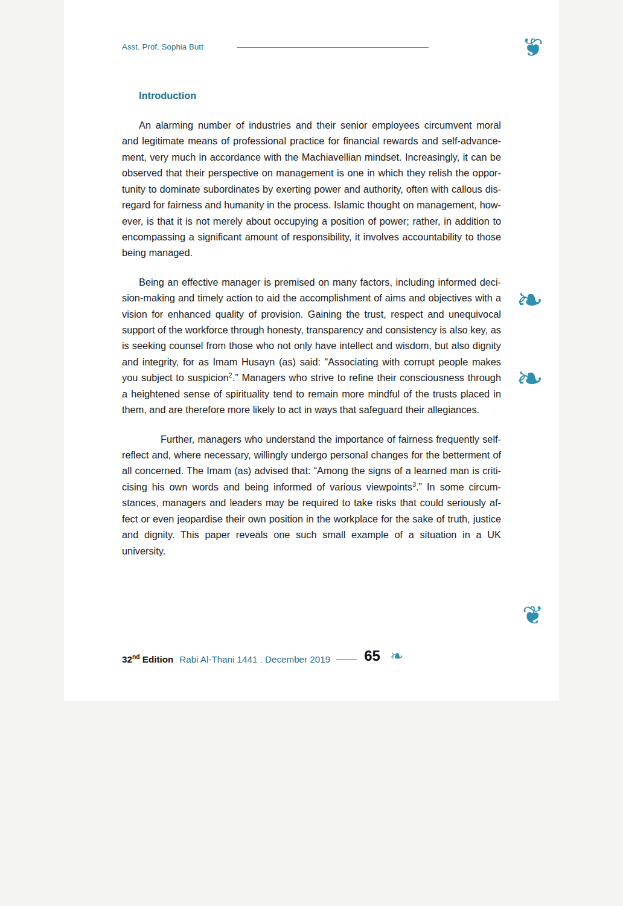Asst. Prof. Sophia Butt
❦ ❧ ❧ ❦
Introduction
An alarming number of industries and their senior employees circumvent moral and legitimate means of professional practice for financial rewards and self-advancement, very much in accordance with the Machiavellian mindset. Increasingly, it can be observed that their perspective on management is one in which they relish the opportunity to dominate subordinates by exerting power and authority, often with callous disregard for fairness and humanity in the process. Islamic thought on management, however, is that it is not merely about occupying a position of power; rather, in addition to encompassing a significant amount of responsibility, it involves accountability to those being managed.
Being an effective manager is premised on many factors, including informed decision-making and timely action to aid the accomplishment of aims and objectives with a vision for enhanced quality of provision. Gaining the trust, respect and unequivocal support of the workforce through honesty, transparency and consistency is also key, as is seeking counsel from those who not only have intellect and wisdom, but also dignity and integrity, for as Imam Husayn (as) said: “Associating with corrupt people makes you subject to suspicion2.” Managers who strive to refine their consciousness through a heightened sense of spirituality tend to remain more mindful of the trusts placed in them, and are therefore more likely to act in ways that safeguard their allegiances.
Further, managers who understand the importance of fairness frequently self-reflect and, where necessary, willingly undergo personal changes for the betterment of all concerned. The Imam (as) advised that: “Among the signs of a learned man is criticising his own words and being informed of various viewpoints3.” In some circumstances, managers and leaders may be required to take risks that could seriously affect or even jeopardise their own position in the workplace for the sake of truth, justice and dignity. This paper reveals one such small example of a situation in a UK university.
32nd Edition Rabi Al-Thani 1441 . December 2019 65 ❧